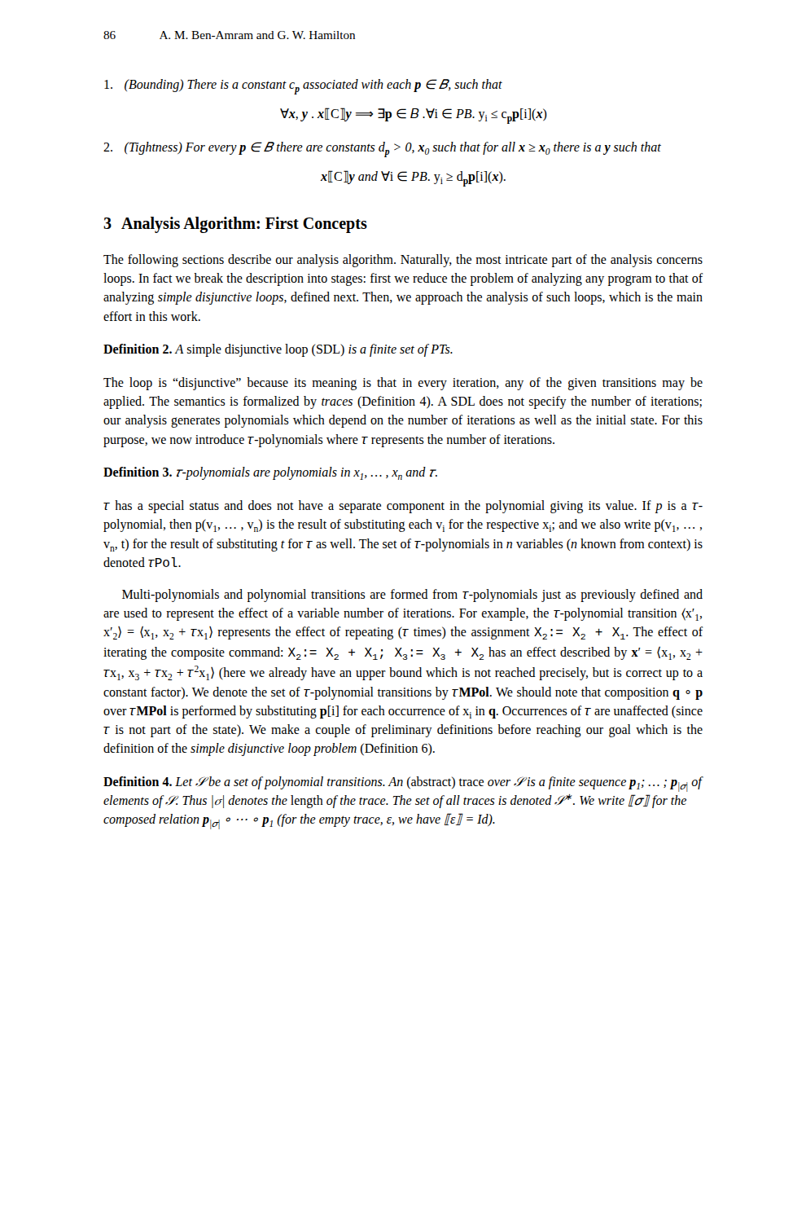86 A. M. Ben-Amram and G. W. Hamilton
(Bounding) There is a constant cp associated with each p ∈ 𝐵, such that
∀x, y . x⟦C⟧y ⟹ ∃p ∈ 𝐵 .∀i ∈ PB. yi ≤ cpp[i](x)
(Tightness) For every p ∈ 𝐵 there are constants dp > 0, x0 such that for all x ≥ x0 there is a y such that
x⟦C⟧y and ∀i ∈ PB. yi ≥ dpp[i](x).
3 Analysis Algorithm: First Concepts
The following sections describe our analysis algorithm. Naturally, the most intricate part of the analysis concerns loops. In fact we break the description into stages: first we reduce the problem of analyzing any program to that of analyzing simple disjunctive loops, defined next. Then, we approach the analysis of such loops, which is the main effort in this work.
Definition 2. A simple disjunctive loop (SDL) is a finite set of PTs.
The loop is “disjunctive” because its meaning is that in every iteration, any of the given transitions may be applied. The semantics is formalized by traces (Definition 4). A SDL does not specify the number of iterations; our analysis generates polynomials which depend on the number of iterations as well as the initial state. For this purpose, we now introduce 𝜏-polynomials where 𝜏 represents the number of iterations.
Definition 3. 𝜏-polynomials are polynomials in x1, … , xn and 𝜏.
𝜏 has a special status and does not have a separate component in the polynomial giving its value. If p is a 𝜏-polynomial, then p(v1, … , vn) is the result of substituting each vi for the respective xi; and we also write p(v1, … , vn, t) for the result of substituting t for 𝜏 as well. The set of 𝜏-polynomials in n variables (n known from context) is denoted 𝜏Pol.
Multi-polynomials and polynomial transitions are formed from 𝜏-polynomials just as previously defined and are used to represent the effect of a variable number of iterations. For example, the 𝜏-polynomial transition ⟨x′1, x′2⟩ = ⟨x1, x2 + 𝜏x1⟩ represents the effect of repeating (𝜏 times) the assignment X2:= X2 + X1. The effect of iterating the composite command: X2:= X2 + X1; X3:= X3 + X2 has an effect described by x′ = ⟨x1, x2 + 𝜏x1, x3 + 𝜏x2 + 𝜏2x1⟩ (here we already have an upper bound which is not reached precisely, but is correct up to a constant factor). We denote the set of 𝜏-polynomial transitions by 𝜏MPol. We should note that composition q ∘ p over 𝜏MPol is performed by substituting p[i] for each occurrence of xi in q. Occurrences of 𝜏 are unaffected (since 𝜏 is not part of the state). We make a couple of preliminary definitions before reaching our goal which is the definition of the simple disjunctive loop problem (Definition 6).
Definition 4. Let 𝒮 be a set of polynomial transitions. An (abstract) trace over 𝒮 is a finite sequence p1; … ; p|𝜎| of elements of 𝒮. Thus |𝜎| denotes the length of the trace. The set of all traces is denoted 𝒮∗. We write ⟦𝜎⟧ for the composed relation p|𝜎| ∘ ⋯ ∘ p1 (for the empty trace, ε, we have ⟦ε⟧ = Id).